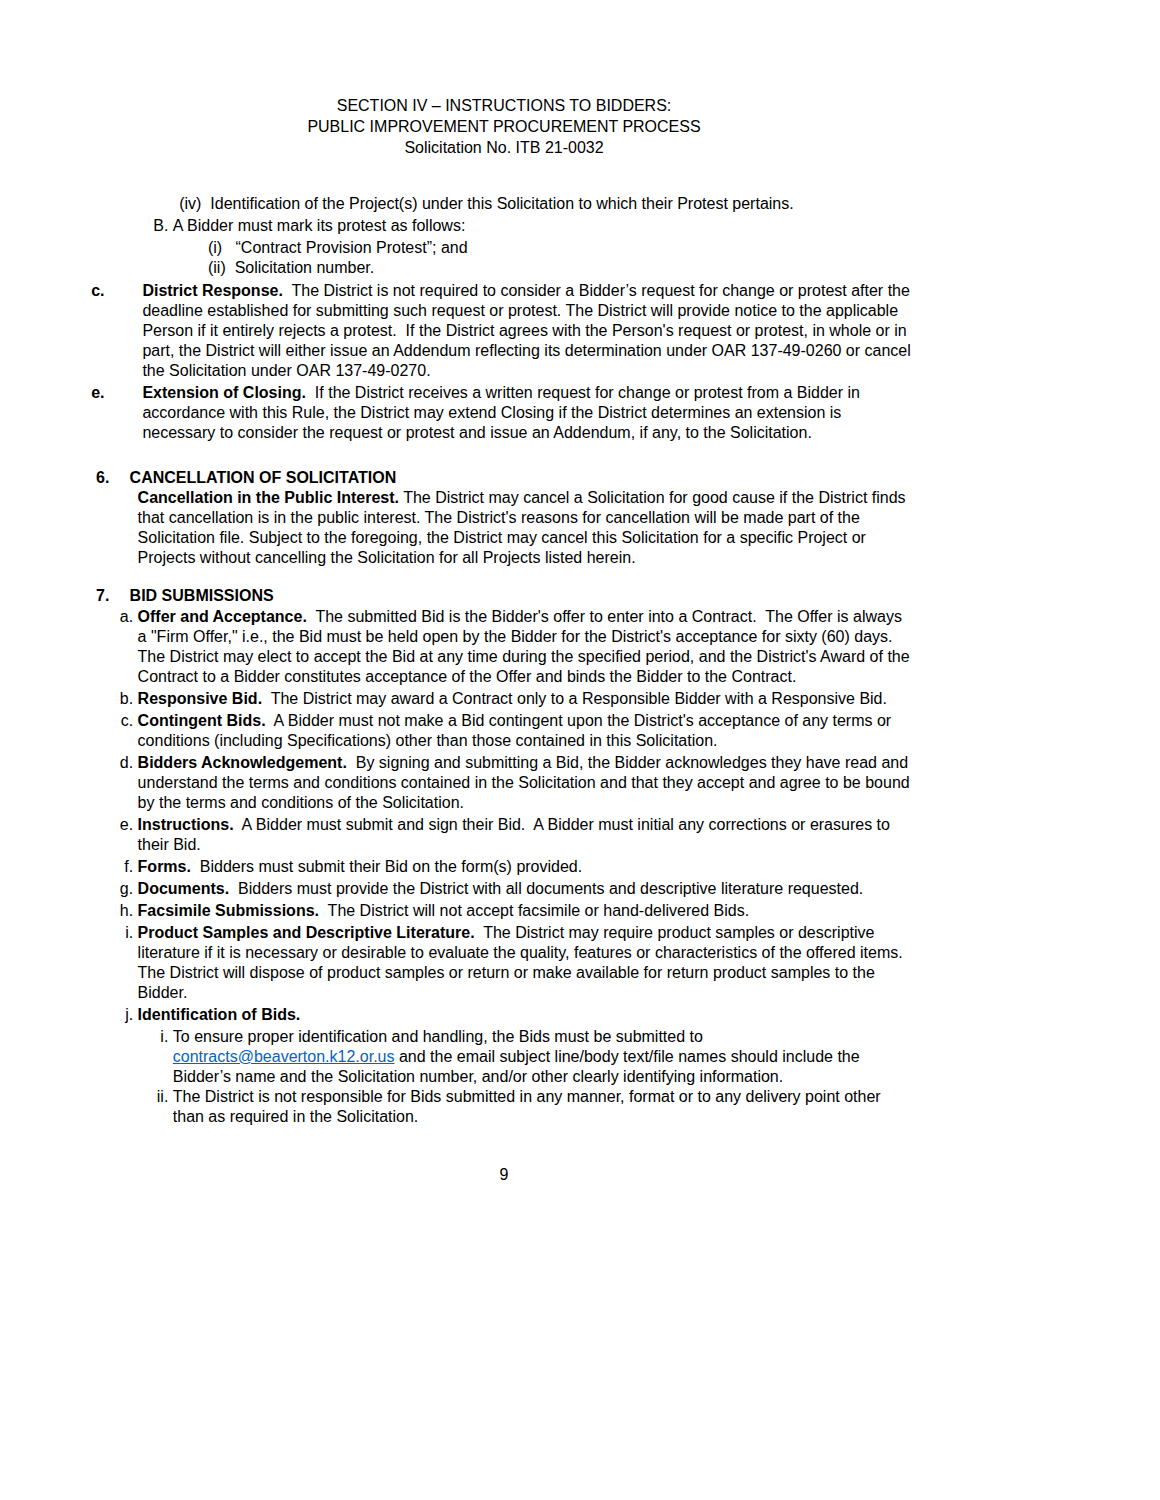SECTION IV – INSTRUCTIONS TO BIDDERS:
PUBLIC IMPROVEMENT PROCUREMENT PROCESS
Solicitation No. ITB 21-0032
(iv) Identification of the Project(s) under this Solicitation to which their Protest pertains.
A Bidder must mark its protest as follows:
(i) “Contract Provision Protest”; and
(ii) Solicitation number.
c. District Response. The District is not required to consider a Bidder’s request for change or protest after the deadline established for submitting such request or protest. The District will provide notice to the applicable Person if it entirely rejects a protest. If the District agrees with the Person's request or protest, in whole or in part, the District will either issue an Addendum reflecting its determination under OAR 137-49-0260 or cancel the Solicitation under OAR 137-49-0270.
e. Extension of Closing. If the District receives a written request for change or protest from a Bidder in accordance with this Rule, the District may extend Closing if the District determines an extension is necessary to consider the request or protest and issue an Addendum, if any, to the Solicitation.
6. CANCELLATION OF SOLICITATION
Cancellation in the Public Interest. The District may cancel a Solicitation for good cause if the District finds that cancellation is in the public interest. The District's reasons for cancellation will be made part of the Solicitation file. Subject to the foregoing, the District may cancel this Solicitation for a specific Project or Projects without cancelling the Solicitation for all Projects listed herein.
7. BID SUBMISSIONS
Offer and Acceptance. The submitted Bid is the Bidder's offer to enter into a Contract. The Offer is always a "Firm Offer," i.e., the Bid must be held open by the Bidder for the District's acceptance for sixty (60) days. The District may elect to accept the Bid at any time during the specified period, and the District's Award of the Contract to a Bidder constitutes acceptance of the Offer and binds the Bidder to the Contract.
Responsive Bid. The District may award a Contract only to a Responsible Bidder with a Responsive Bid.
Contingent Bids. A Bidder must not make a Bid contingent upon the District's acceptance of any terms or conditions (including Specifications) other than those contained in this Solicitation.
Bidders Acknowledgement. By signing and submitting a Bid, the Bidder acknowledges they have read and understand the terms and conditions contained in the Solicitation and that they accept and agree to be bound by the terms and conditions of the Solicitation.
Instructions. A Bidder must submit and sign their Bid. A Bidder must initial any corrections or erasures to their Bid.
Forms. Bidders must submit their Bid on the form(s) provided.
Documents. Bidders must provide the District with all documents and descriptive literature requested.
Facsimile Submissions. The District will not accept facsimile or hand-delivered Bids.
Product Samples and Descriptive Literature. The District may require product samples or descriptive literature if it is necessary or desirable to evaluate the quality, features or characteristics of the offered items. The District will dispose of product samples or return or make available for return product samples to the Bidder.
Identification of Bids.
To ensure proper identification and handling, the Bids must be submitted to contracts@beaverton.k12.or.us and the email subject line/body text/file names should include the Bidder’s name and the Solicitation number, and/or other clearly identifying information.
The District is not responsible for Bids submitted in any manner, format or to any delivery point other than as required in the Solicitation.
9